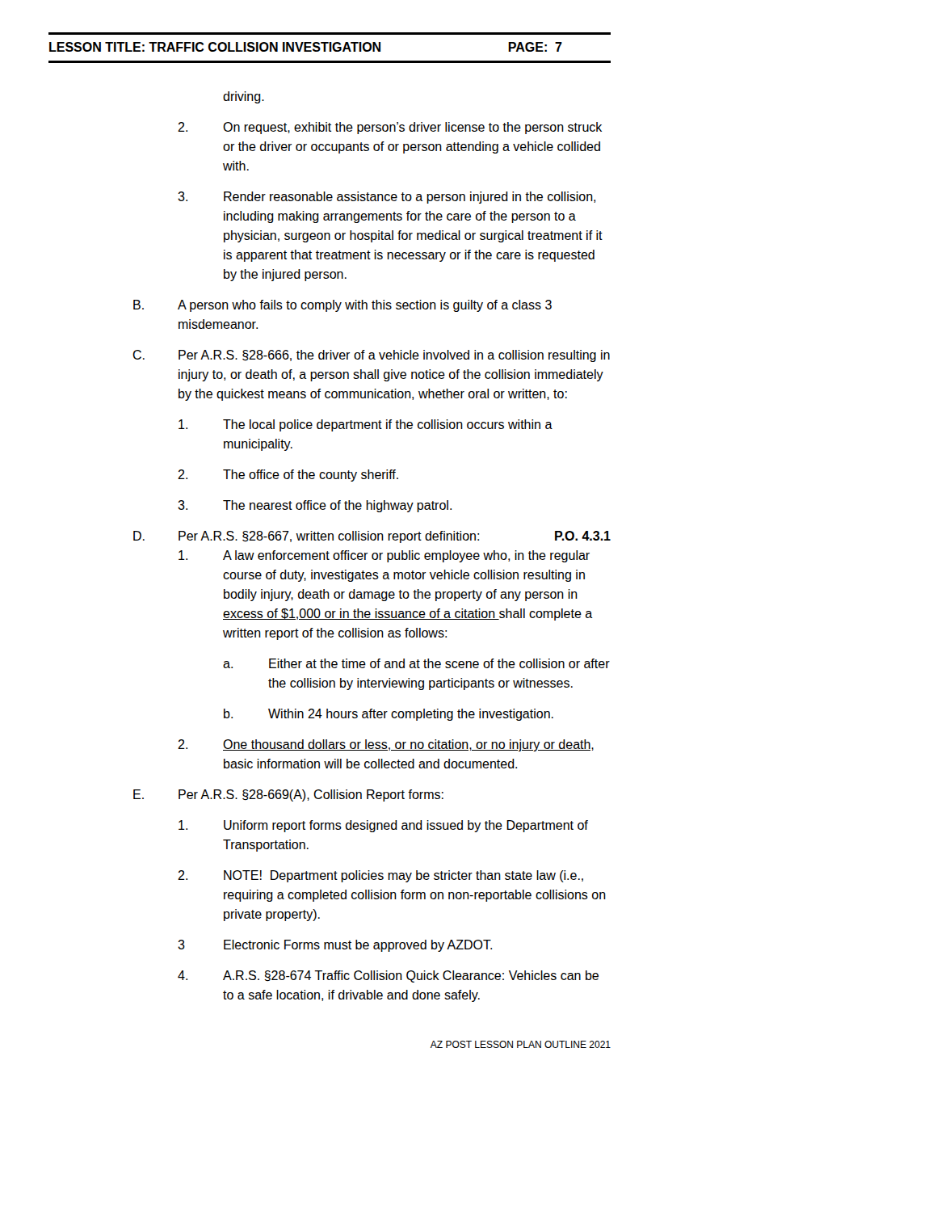Lesson Title: Traffic Collision Investigation Page: 7
driving.
2.
On request, exhibit the person’s driver license to the person struck or the driver or occupants of or person attending a vehicle collided with.
3.
Render reasonable assistance to a person injured in the collision, including making arrangements for the care of the person to a physician, surgeon or hospital for medical or surgical treatment if it is apparent that treatment is necessary or if the care is requested by the injured person.
B.
A person who fails to comply with this section is guilty of a class 3 misdemeanor.
C.
Per A.R.S. §28-666, the driver of a vehicle involved in a collision resulting in injury to, or death of, a person shall give notice of the collision immediately by the quickest means of communication, whether oral or written, to:
1.
The local police department if the collision occurs within a municipality.
2.
The office of the county sheriff.
3.
The nearest office of the highway patrol.
D.
P.O. 4.3.1 Per A.R.S. §28-667, written collision report definition:
1.
A law enforcement officer or public employee who, in the regular course of duty, investigates a motor vehicle collision resulting in bodily injury, death or damage to the property of any person in excess of $1,000 or in the issuance of a citation shall complete a written report of the collision as follows:
a.
Either at the time of and at the scene of the collision or after the collision by interviewing participants or witnesses.
b.
Within 24 hours after completing the investigation.
2.
One thousand dollars or less, or no citation, or no injury or death, basic information will be collected and documented.
E.
Per A.R.S. §28-669(A), Collision Report forms:
1.
Uniform report forms designed and issued by the Department of Transportation.
2.
NOTE! Department policies may be stricter than state law (i.e., requiring a completed collision form on non-reportable collisions on private property).
3
Electronic Forms must be approved by AZDOT.
4.
A.R.S. §28-674 Traffic Collision Quick Clearance: Vehicles can be to a safe location, if drivable and done safely.
AZ POST LESSON PLAN OUTLINE 2021